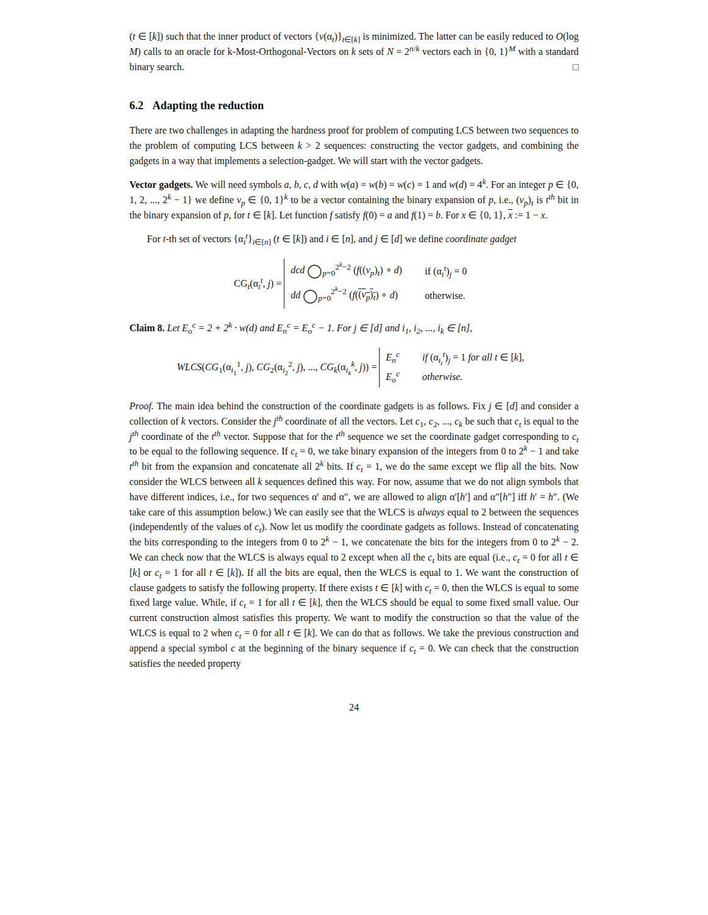(t ∈ [k]) such that the inner product of vectors {v(αt)}t∈[k] is minimized. The latter can be easily reduced to O(log M) calls to an oracle for k-Most-Orthogonal-Vectors on k sets of N = 2n/k vectors each in {0, 1}M with a standard binary search. □
6.2 Adapting the reduction
There are two challenges in adapting the hardness proof for problem of computing LCS between two sequences to the problem of computing LCS between k > 2 sequences: constructing the vector gadgets, and combining the gadgets in a way that implements a selection-gadget. We will start with the vector gadgets.
Vector gadgets. We will need symbols a, b, c, d with w(a) = w(b) = w(c) = 1 and w(d) = 4k. For an integer p ∈ {0, 1, 2, ..., 2k − 1} we define vp ∈ {0, 1}k to be a vector containing the binary expansion of p, i.e., (vp)t is tth bit in the binary expansion of p, for t ∈ [k]. Let function f satisfy f(0) = a and f(1) = b. For x ∈ {0, 1}, x := 1 − x.
For t-th set of vectors {αit}i∈[n] (t ∈ [k]) and i ∈ [n], and j ∈ [d] we define coordinate gadget
CGt(αit, j) =
| dcd ◯ p =0 2 k −2 ( f (( v p ) t ) ∘ d ) | if (α i t ) j = 0 |
| dd ◯ p =0 2 k −2 ( f ( ( v p ) t ) ∘ d ) | otherwise. |
Claim 8. Let Eoc = 2 + 2k · w(d) and Enc = Eoc − 1. For j ∈ [d] and i1, i2, ..., ik ∈ [n],
WLCS(CG1(αi11, j), CG2(αi22, j), ..., CGk(αikk, j)) =
| E n c | if (α i t t ) j = 1 for all t ∈ [ k ], |
| E o c | otherwise. |
Proof. The main idea behind the construction of the coordinate gadgets is as follows. Fix j ∈ [d] and consider a collection of k vectors. Consider the jth coordinate of all the vectors. Let c1, c2, ..., ck be such that ct is equal to the jth coordinate of the tth vector. Suppose that for the tth sequence we set the coordinate gadget corresponding to ct to be equal to the following sequence. If ct = 0, we take binary expansion of the integers from 0 to 2k − 1 and take tth bit from the expansion and concatenate all 2k bits. If ct = 1, we do the same except we flip all the bits. Now consider the WLCS between all k sequences defined this way. For now, assume that we do not align symbols that have different indices, i.e., for two sequences α′ and α″, we are allowed to align α′[h′] and α″[h″] iff h′ = h″. (We take care of this assumption below.) We can easily see that the WLCS is always equal to 2 between the sequences (independently of the values of ct). Now let us modify the coordinate gadgets as follows. Instead of concatenating the bits corresponding to the integers from 0 to 2k − 1, we concatenate the bits for the integers from 0 to 2k − 2. We can check now that the WLCS is always equal to 2 except when all the ct bits are equal (i.e., ct = 0 for all t ∈ [k] or ct = 1 for all t ∈ [k]). If all the bits are equal, then the WLCS is equal to 1. We want the construction of clause gadgets to satisfy the following property. If there exists t ∈ [k] with ct = 0, then the WLCS is equal to some fixed large value. While, if ct = 1 for all t ∈ [k], then the WLCS should be equal to some fixed small value. Our current construction almost satisfies this property. We want to modify the construction so that the value of the WLCS is equal to 2 when ct = 0 for all t ∈ [k]. We can do that as follows. We take the previous construction and append a special symbol c at the beginning of the binary sequence if ct = 0. We can check that the construction satisfies the needed property
24